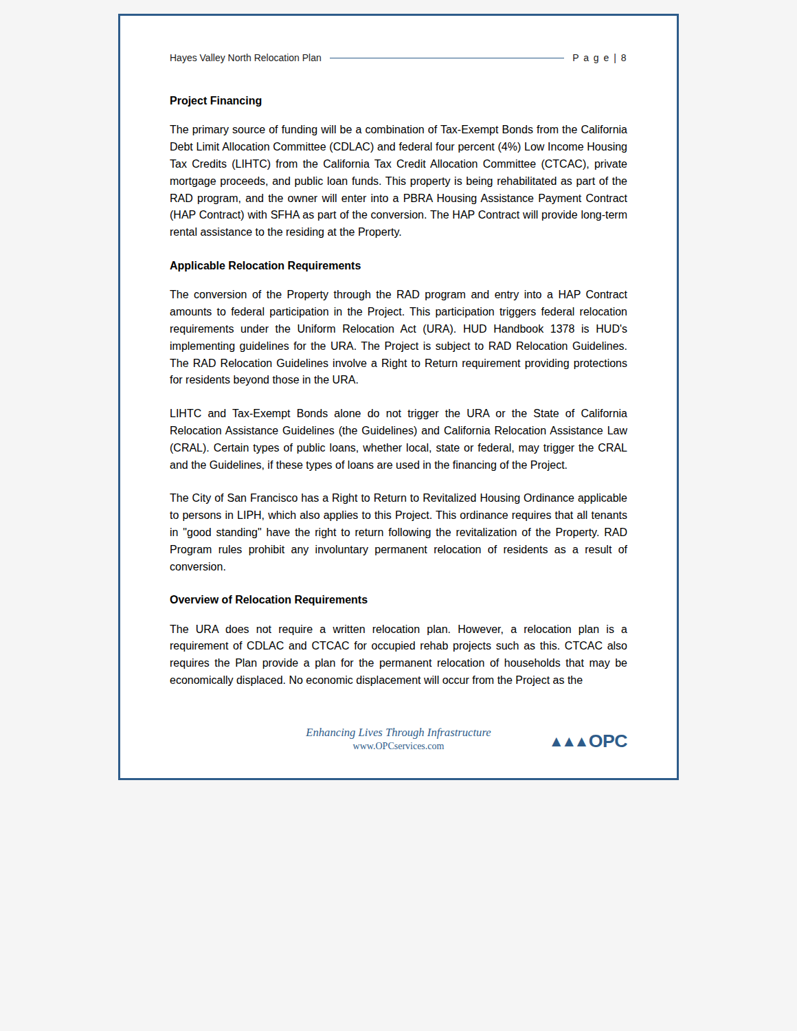Hayes Valley North Relocation Plan P a g e | 8
Project Financing
The primary source of funding will be a combination of Tax-Exempt Bonds from the California Debt Limit Allocation Committee (CDLAC) and federal four percent (4%) Low Income Housing Tax Credits (LIHTC) from the California Tax Credit Allocation Committee (CTCAC), private mortgage proceeds, and public loan funds. This property is being rehabilitated as part of the RAD program, and the owner will enter into a PBRA Housing Assistance Payment Contract (HAP Contract) with SFHA as part of the conversion. The HAP Contract will provide long-term rental assistance to the residing at the Property.
Applicable Relocation Requirements
The conversion of the Property through the RAD program and entry into a HAP Contract amounts to federal participation in the Project. This participation triggers federal relocation requirements under the Uniform Relocation Act (URA). HUD Handbook 1378 is HUD's implementing guidelines for the URA. The Project is subject to RAD Relocation Guidelines. The RAD Relocation Guidelines involve a Right to Return requirement providing protections for residents beyond those in the URA.
LIHTC and Tax-Exempt Bonds alone do not trigger the URA or the State of California Relocation Assistance Guidelines (the Guidelines) and California Relocation Assistance Law (CRAL). Certain types of public loans, whether local, state or federal, may trigger the CRAL and the Guidelines, if these types of loans are used in the financing of the Project.
The City of San Francisco has a Right to Return to Revitalized Housing Ordinance applicable to persons in LIPH, which also applies to this Project. This ordinance requires that all tenants in "good standing" have the right to return following the revitalization of the Property. RAD Program rules prohibit any involuntary permanent relocation of residents as a result of conversion.
Overview of Relocation Requirements
The URA does not require a written relocation plan. However, a relocation plan is a requirement of CDLAC and CTCAC for occupied rehab projects such as this. CTCAC also requires the Plan provide a plan for the permanent relocation of households that may be economically displaced. No economic displacement will occur from the Project as the
Enhancing Lives Through Infrastructure
www.OPCservices.com
▲▲▲OPC